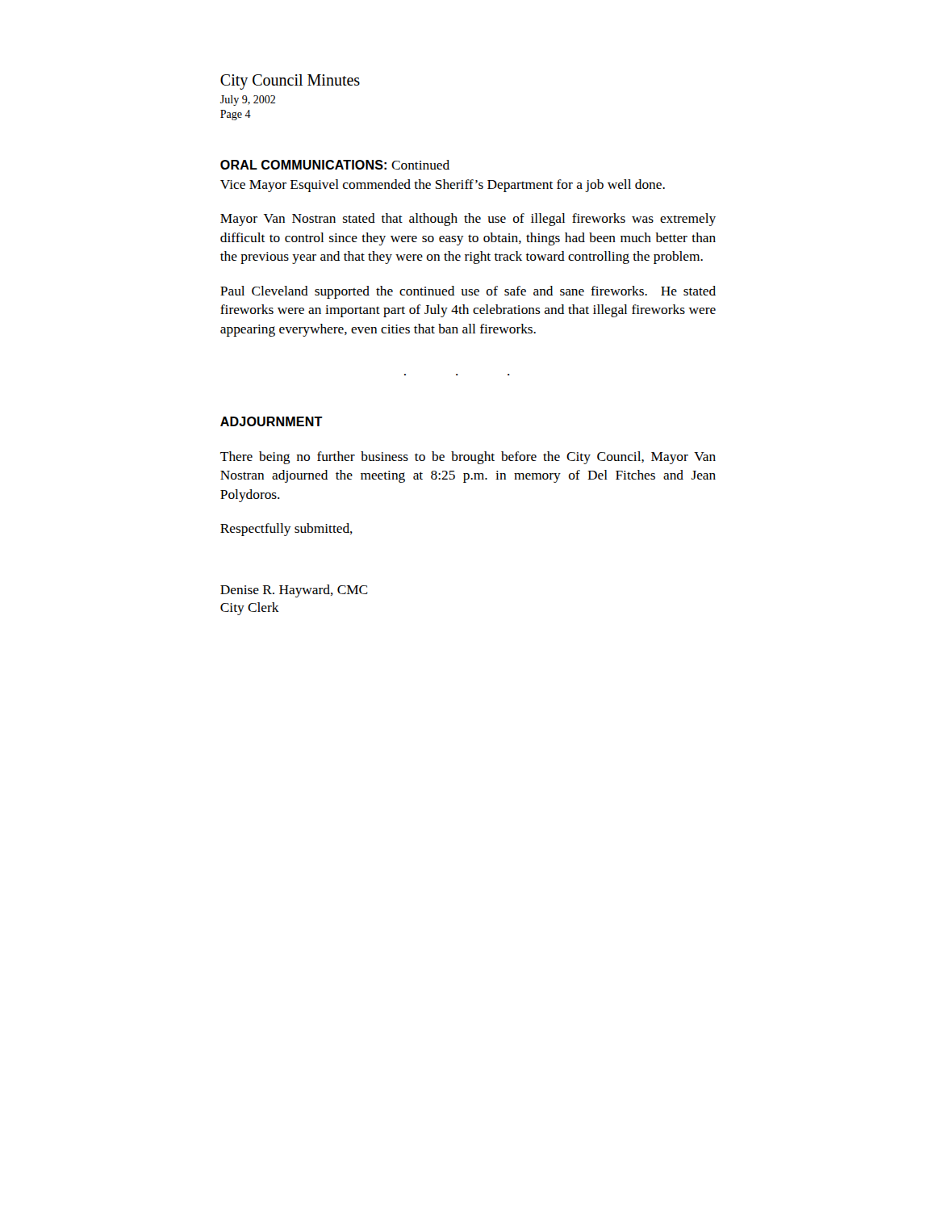City Council Minutes
July 9, 2002
Page 4
ORAL COMMUNICATIONS:
Continued
Vice Mayor Esquivel commended the Sheriff’s Department for a job well done.
Mayor Van Nostran stated that although the use of illegal fireworks was extremely difficult to control since they were so easy to obtain, things had been much better than the previous year and that they were on the right track toward controlling the problem.
Paul Cleveland supported the continued use of safe and sane fireworks. He stated fireworks were an important part of July 4th celebrations and that illegal fireworks were appearing everywhere, even cities that ban all fireworks.
. . .
ADJOURNMENT
There being no further business to be brought before the City Council, Mayor Van Nostran adjourned the meeting at 8:25 p.m. in memory of Del Fitches and Jean Polydoros.
Respectfully submitted,
Denise R. Hayward, CMC
City Clerk